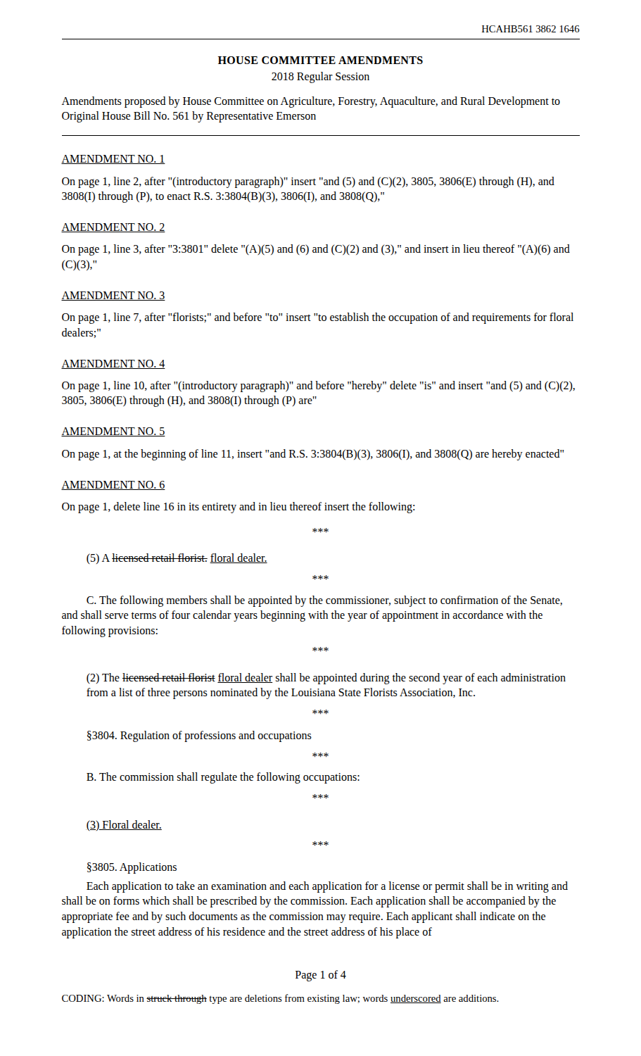HCAHB561 3862 1646
HOUSE COMMITTEE AMENDMENTS
2018 Regular Session
Amendments proposed by House Committee on Agriculture, Forestry, Aquaculture, and Rural Development to Original House Bill No. 561 by Representative Emerson
AMENDMENT NO. 1
On page 1, line 2, after "(introductory paragraph)" insert "and (5) and (C)(2), 3805, 3806(E) through (H), and 3808(I) through (P), to enact R.S. 3:3804(B)(3), 3806(I), and 3808(Q),"
AMENDMENT NO. 2
On page 1, line 3, after "3:3801" delete "(A)(5) and (6) and (C)(2) and (3)," and insert in lieu thereof "(A)(6) and (C)(3),"
AMENDMENT NO. 3
On page 1, line 7, after "florists;" and before "to" insert "to establish the occupation of and requirements for floral dealers;"
AMENDMENT NO. 4
On page 1, line 10, after "(introductory paragraph)" and before "hereby" delete "is" and insert "and (5) and (C)(2), 3805, 3806(E) through (H), and 3808(I) through (P) are"
AMENDMENT NO. 5
On page 1, at the beginning of line 11, insert "and R.S. 3:3804(B)(3), 3806(I), and 3808(Q) are hereby enacted"
AMENDMENT NO. 6
On page 1, delete line 16 in its entirety and in lieu thereof insert the following:
***
(5) A licensed retail florist. floral dealer.
***
C. The following members shall be appointed by the commissioner, subject to confirmation of the Senate, and shall serve terms of four calendar years beginning with the year of appointment in accordance with the following provisions:
***
(2) The licensed retail florist floral dealer shall be appointed during the second year of each administration from a list of three persons nominated by the Louisiana State Florists Association, Inc.
***
§3804. Regulation of professions and occupations
***
B. The commission shall regulate the following occupations:
***
(3) Floral dealer.
***
§3805. Applications
Each application to take an examination and each application for a license or permit shall be in writing and shall be on forms which shall be prescribed by the commission. Each application shall be accompanied by the appropriate fee and by such documents as the commission may require. Each applicant shall indicate on the application the street address of his residence and the street address of his place of
Page 1 of 4
CODING: Words in struck through type are deletions from existing law; words underscored are additions.